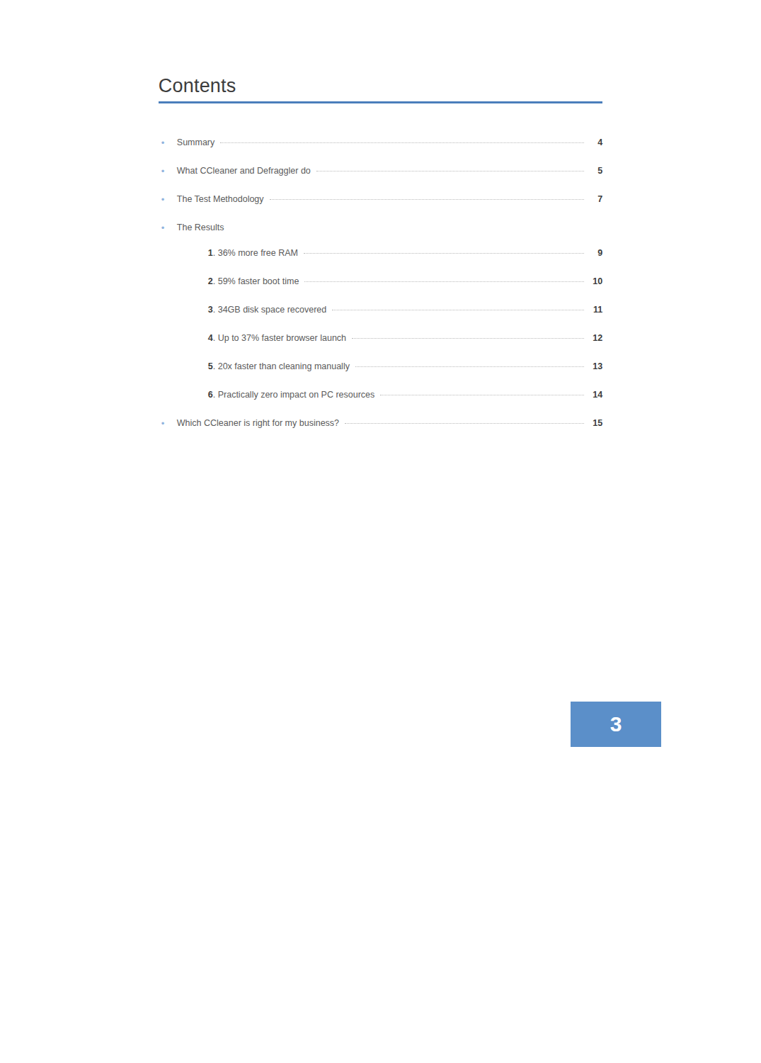Contents
Summary 4
What CCleaner and Defraggler do 5
The Test Methodology 7
The Results
1. 36% more free RAM 9
2. 59% faster boot time 10
3. 34GB disk space recovered 11
4. Up to 37% faster browser launch 12
5. 20x faster than cleaning manually 13
6. Practically zero impact on PC resources 14
Which CCleaner is right for my business? 15
3